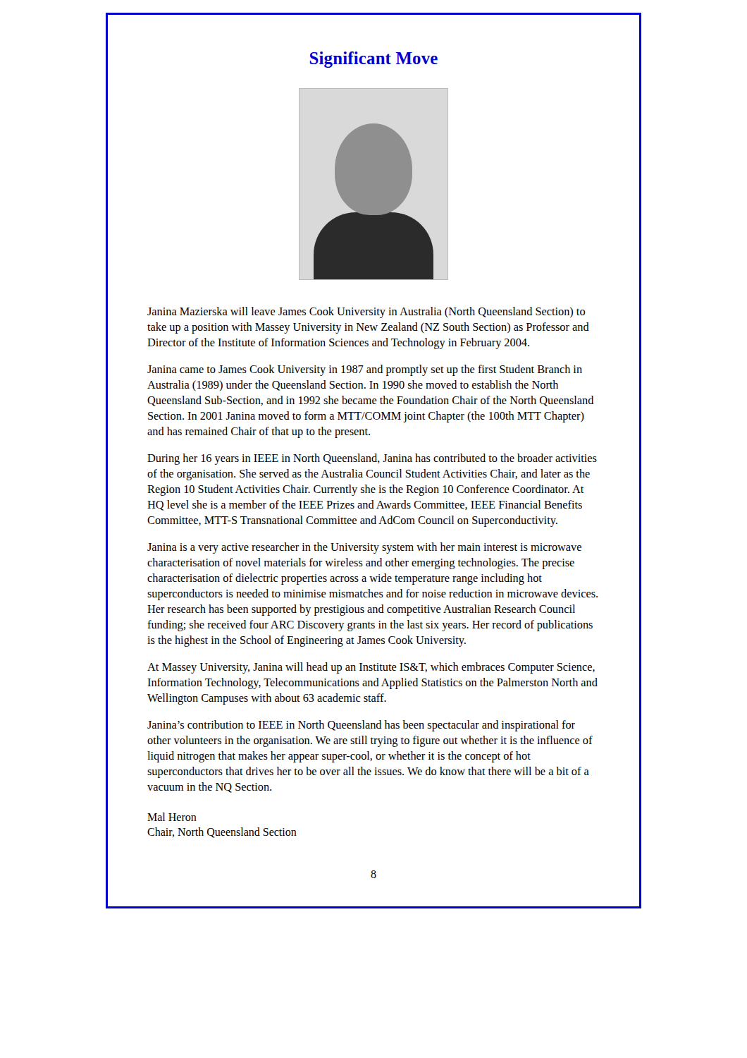Significant Move
Janina Mazierska will leave James Cook University in Australia (North Queensland Section) to take up a position with Massey University in New Zealand (NZ South Section) as Professor and Director of the Institute of Information Sciences and Technology in February 2004.
Janina came to James Cook University in 1987 and promptly set up the first Student Branch in Australia (1989) under the Queensland Section. In 1990 she moved to establish the North Queensland Sub-Section, and in 1992 she became the Foundation Chair of the North Queensland Section. In 2001 Janina moved to form a MTT/COMM joint Chapter (the 100th MTT Chapter) and has remained Chair of that up to the present.
During her 16 years in IEEE in North Queensland, Janina has contributed to the broader activities of the organisation. She served as the Australia Council Student Activities Chair, and later as the Region 10 Student Activities Chair. Currently she is the Region 10 Conference Coordinator. At HQ level she is a member of the IEEE Prizes and Awards Committee, IEEE Financial Benefits Committee, MTT-S Transnational Committee and AdCom Council on Superconductivity.
Janina is a very active researcher in the University system with her main interest is microwave characterisation of novel materials for wireless and other emerging technologies. The precise characterisation of dielectric properties across a wide temperature range including hot superconductors is needed to minimise mismatches and for noise reduction in microwave devices. Her research has been supported by prestigious and competitive Australian Research Council funding; she received four ARC Discovery grants in the last six years. Her record of publications is the highest in the School of Engineering at James Cook University.
At Massey University, Janina will head up an Institute IS&T, which embraces Computer Science, Information Technology, Telecommunications and Applied Statistics on the Palmerston North and Wellington Campuses with about 63 academic staff.
Janina’s contribution to IEEE in North Queensland has been spectacular and inspirational for other volunteers in the organisation. We are still trying to figure out whether it is the influence of liquid nitrogen that makes her appear super-cool, or whether it is the concept of hot superconductors that drives her to be over all the issues. We do know that there will be a bit of a vacuum in the NQ Section.
Mal Heron
Chair, North Queensland Section
8